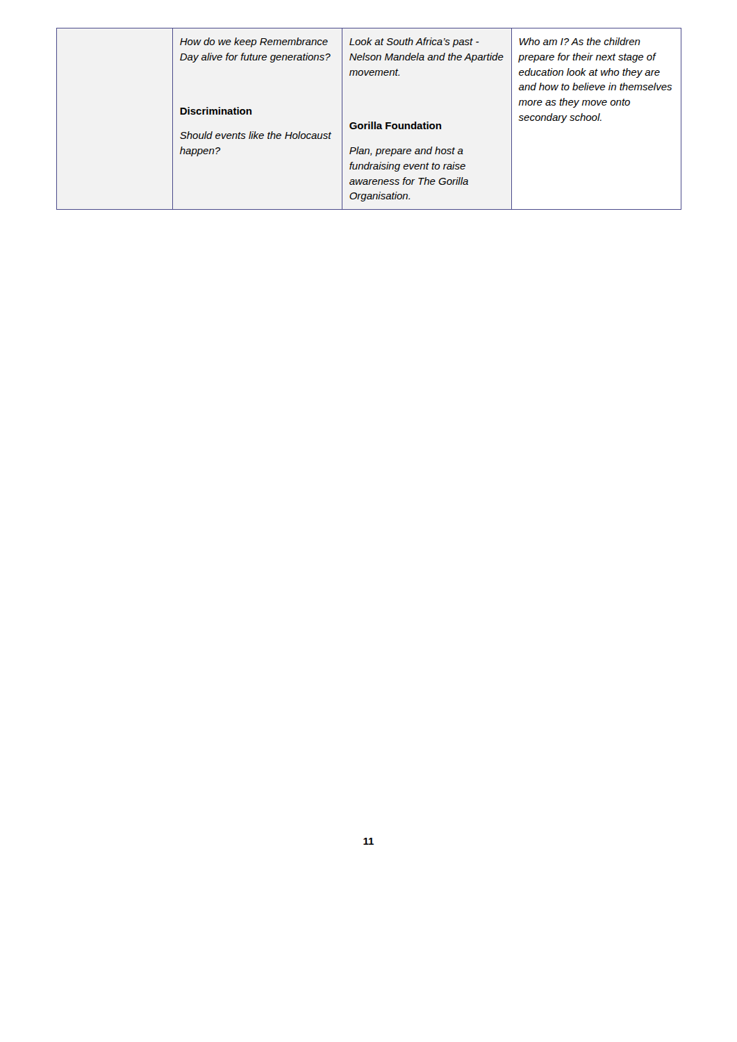| | How do we keep Remembrance Day alive for future generations? Discrimination Should events like the Holocaust happen? | Look at South Africa’s past - Nelson Mandela and the Apartide movement. Gorilla Foundation Plan, prepare and host a fundraising event to raise awareness for The Gorilla Organisation. | Who am I? As the children prepare for their next stage of education look at who they are and how to believe in themselves more as they move onto secondary school. |
11